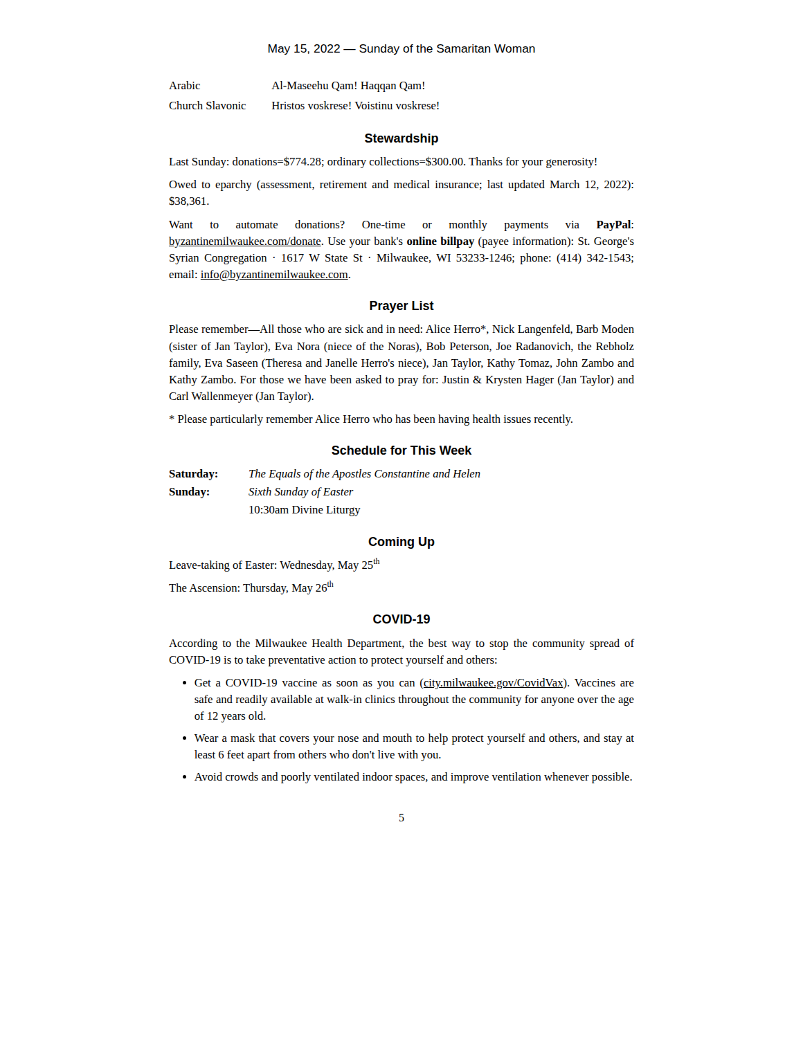May 15, 2022 — Sunday of the Samaritan Woman
| Arabic | Al-Maseehu Qam! Haqqan Qam! |
| Church Slavonic | Hristos voskrese! Voistinu voskrese! |
Stewardship
Last Sunday: donations=$774.28; ordinary collections=$300.00. Thanks for your generosity!
Owed to eparchy (assessment, retirement and medical insurance; last updated March 12, 2022): $38,361.
Want to automate donations? One-time or monthly payments via PayPal: byzantinemilwaukee.com/donate. Use your bank's online billpay (payee information): St. George's Syrian Congregation · 1617 W State St · Milwaukee, WI 53233-1246; phone: (414) 342-1543; email: info@byzantinemilwaukee.com.
Prayer List
Please remember—All those who are sick and in need: Alice Herro*, Nick Langenfeld, Barb Moden (sister of Jan Taylor), Eva Nora (niece of the Noras), Bob Peterson, Joe Radanovich, the Rebholz family, Eva Saseen (Theresa and Janelle Herro's niece), Jan Taylor, Kathy Tomaz, John Zambo and Kathy Zambo. For those we have been asked to pray for: Justin & Krysten Hager (Jan Taylor) and Carl Wallenmeyer (Jan Taylor).
* Please particularly remember Alice Herro who has been having health issues recently.
Schedule for This Week
| Saturday: | The Equals of the Apostles Constantine and Helen |
| Sunday: | Sixth Sunday of Easter |
| | 10:30am Divine Liturgy |
Coming Up
Leave-taking of Easter: Wednesday, May 25th
The Ascension: Thursday, May 26th
COVID-19
According to the Milwaukee Health Department, the best way to stop the community spread of COVID-19 is to take preventative action to protect yourself and others:
Get a COVID-19 vaccine as soon as you can (city.milwaukee.gov/CovidVax). Vaccines are safe and readily available at walk-in clinics throughout the community for anyone over the age of 12 years old.
Wear a mask that covers your nose and mouth to help protect yourself and others, and stay at least 6 feet apart from others who don't live with you.
Avoid crowds and poorly ventilated indoor spaces, and improve ventilation whenever possible.
5